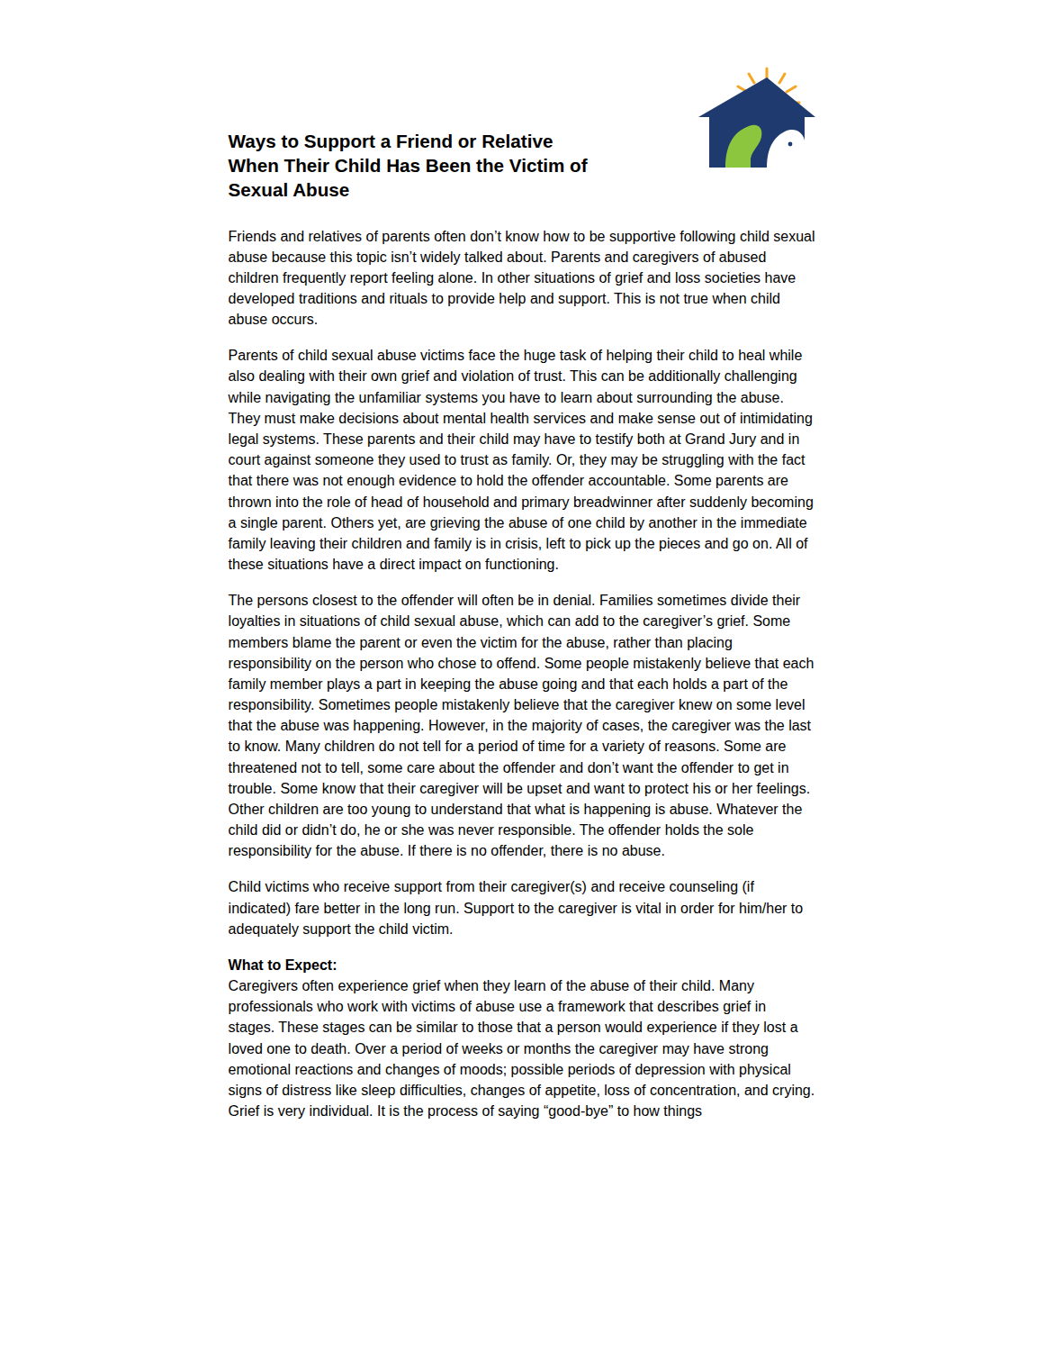Liberty House logo Liberty House
Ways to Support a Friend or Relative
When Their Child Has Been the Victim of Sexual Abuse
Friends and relatives of parents often don’t know how to be supportive following child sexual abuse because this topic isn’t widely talked about. Parents and caregivers of abused children frequently report feeling alone. In other situations of grief and loss societies have developed traditions and rituals to provide help and support. This is not true when child abuse occurs.
Parents of child sexual abuse victims face the huge task of helping their child to heal while also dealing with their own grief and violation of trust. This can be additionally challenging while navigating the unfamiliar systems you have to learn about surrounding the abuse. They must make decisions about mental health services and make sense out of intimidating legal systems. These parents and their child may have to testify both at Grand Jury and in court against someone they used to trust as family. Or, they may be struggling with the fact that there was not enough evidence to hold the offender accountable. Some parents are thrown into the role of head of household and primary breadwinner after suddenly becoming a single parent. Others yet, are grieving the abuse of one child by another in the immediate family leaving their children and family is in crisis, left to pick up the pieces and go on. All of these situations have a direct impact on functioning.
The persons closest to the offender will often be in denial. Families sometimes divide their loyalties in situations of child sexual abuse, which can add to the caregiver’s grief. Some members blame the parent or even the victim for the abuse, rather than placing responsibility on the person who chose to offend. Some people mistakenly believe that each family member plays a part in keeping the abuse going and that each holds a part of the responsibility. Sometimes people mistakenly believe that the caregiver knew on some level that the abuse was happening. However, in the majority of cases, the caregiver was the last to know. Many children do not tell for a period of time for a variety of reasons. Some are threatened not to tell, some care about the offender and don’t want the offender to get in trouble. Some know that their caregiver will be upset and want to protect his or her feelings. Other children are too young to understand that what is happening is abuse. Whatever the child did or didn’t do, he or she was never responsible. The offender holds the sole responsibility for the abuse. If there is no offender, there is no abuse.
Child victims who receive support from their caregiver(s) and receive counseling (if indicated) fare better in the long run. Support to the caregiver is vital in order for him/her to adequately support the child victim.
What to Expect:
Caregivers often experience grief when they learn of the abuse of their child. Many professionals who work with victims of abuse use a framework that describes grief in stages. These stages can be similar to those that a person would experience if they lost a loved one to death. Over a period of weeks or months the caregiver may have strong emotional reactions and changes of moods; possible periods of depression with physical signs of distress like sleep difficulties, changes of appetite, loss of concentration, and crying. Grief is very individual. It is the process of saying “good-bye” to how things